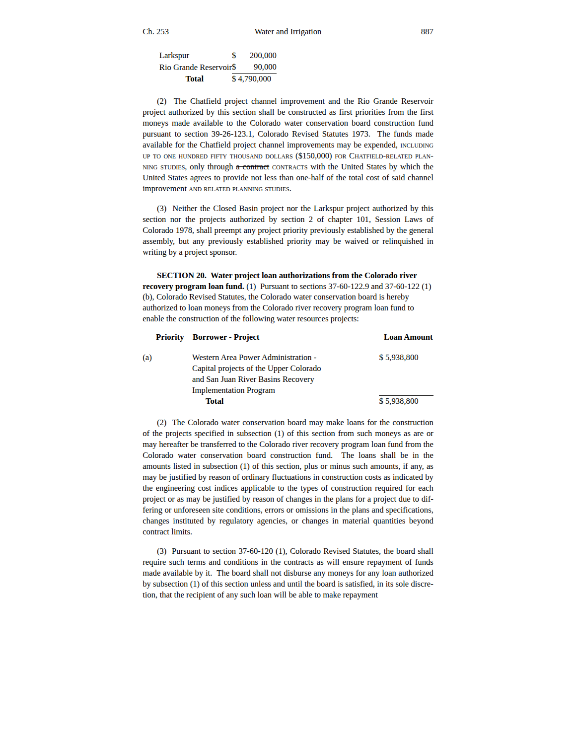Ch. 253
Water and Irrigation
887
| Larkspur | $ | 200,000 |
| Rio Grande Reservoir | $ | 90,000 |
| Total | $ 4,790,000 |
(2) The Chatfield project channel improvement and the Rio Grande Reservoir project authorized by this section shall be constructed as first priorities from the first moneys made available to the Colorado water conservation board construction fund pursuant to section 39-26-123.1, Colorado Revised Statutes 1973. The funds made available for the Chatfield project channel improvements may be expended, including up to one hundred fifty thousand dollars ($150,000) for Chatfield-related planning studies, only through a contract contracts with the United States by which the United States agrees to provide not less than one-half of the total cost of said channel improvement and related planning studies.
(3) Neither the Closed Basin project nor the Larkspur project authorized by this section nor the projects authorized by section 2 of chapter 101, Session Laws of Colorado 1978, shall preempt any project priority previously established by the general assembly, but any previously established priority may be waived or relinquished in writing by a project sponsor.
SECTION 20. Water project loan authorizations from the Colorado river recovery program loan fund. (1) Pursuant to sections 37-60-122.9 and 37-60-122 (1) (b), Colorado Revised Statutes, the Colorado water conservation board is hereby authorized to loan moneys from the Colorado river recovery program loan fund to enable the construction of the following water resources projects:
| Priority | Borrower - Project | Loan Amount |
| --- | --- | --- |
| (a) | Western Area Power Administration - Capital projects of the Upper Colorado and San Juan River Basins Recovery Implementation Program | $ 5,938,800 |
| | Total | $ 5,938,800 |
(2) The Colorado water conservation board may make loans for the construction of the projects specified in subsection (1) of this section from such moneys as are or may hereafter be transferred to the Colorado river recovery program loan fund from the Colorado water conservation board construction fund. The loans shall be in the amounts listed in subsection (1) of this section, plus or minus such amounts, if any, as may be justified by reason of ordinary fluctuations in construction costs as indicated by the engineering cost indices applicable to the types of construction required for each project or as may be justified by reason of changes in the plans for a project due to differing or unforeseen site conditions, errors or omissions in the plans and specifications, changes instituted by regulatory agencies, or changes in material quantities beyond contract limits.
(3) Pursuant to section 37-60-120 (1), Colorado Revised Statutes, the board shall require such terms and conditions in the contracts as will ensure repayment of funds made available by it. The board shall not disburse any moneys for any loan authorized by subsection (1) of this section unless and until the board is satisfied, in its sole discretion, that the recipient of any such loan will be able to make repayment